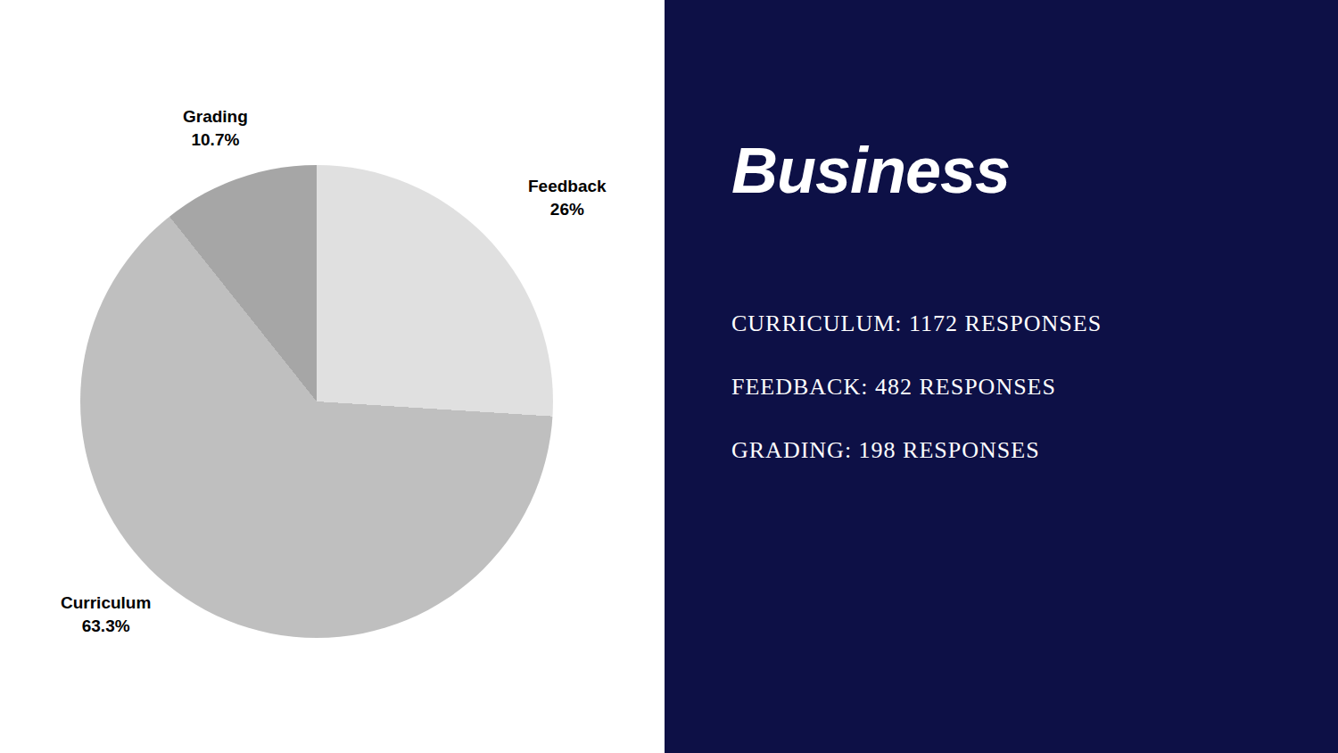Grading
10.7%
Feedback
26%
Curriculum
63.3%
Business
CURRICULUM: 1172 RESPONSES
FEEDBACK: 482 RESPONSES
GRADING: 198 RESPONSES